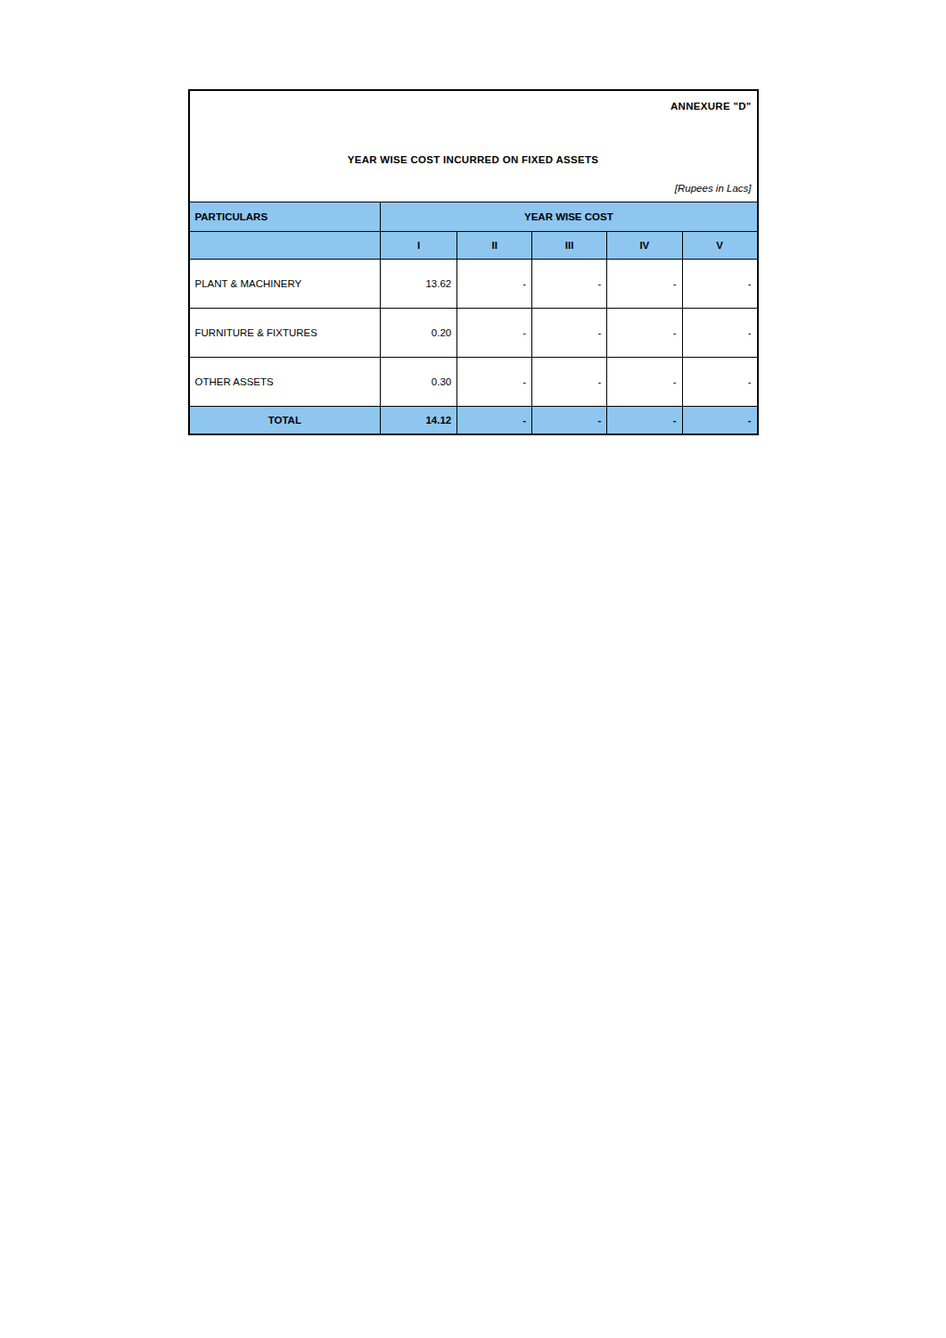| ANNEXURE "D" |
| YEAR WISE COST INCURRED ON FIXED ASSETS |
| [Rupees in Lacs] |
| PARTICULARS | YEAR WISE COST |
| | I | II | III | IV | V |
| PLANT & MACHINERY | 13.62 | - | - | - | - |
| FURNITURE & FIXTURES | 0.20 | - | - | - | - |
| OTHER ASSETS | 0.30 | - | - | - | - |
| TOTAL | 14.12 | - | - | - | - |